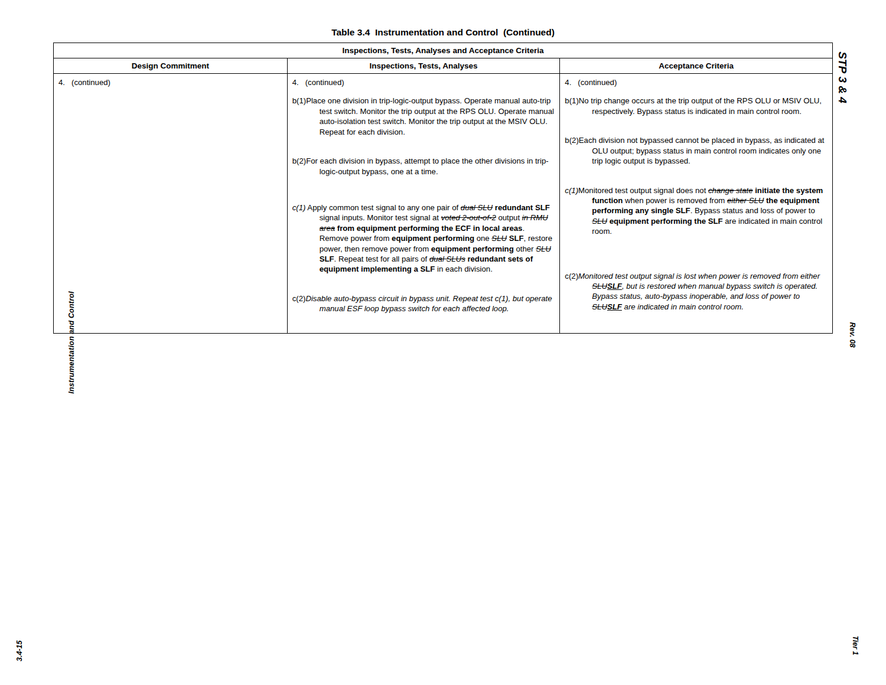Instrumentation and Control
STP 3 & 4
Rev. 08
Tier 1
3.4-15
Table 3.4 Instrumentation and Control (Continued)
| Inspections, Tests, Analyses and Acceptance Criteria |
| --- |
| Design Commitment | Inspections, Tests, Analyses | Acceptance Criteria |
| 4. (continued) | 4. (continued) b(1) Place one division in trip-logic-output bypass. Operate manual auto-trip test switch. Monitor the trip output at the RPS OLU. Operate manual auto-isolation test switch. Monitor the trip output at the MSIV OLU. Repeat for each division. b(2) For each division in bypass, attempt to place the other divisions in trip-logic-output bypass, one at a time. c(1) Apply common test signal to any one pair of dual SLU redundant SLF signal inputs. Monitor test signal at voted 2-out-of-2 output in RMU area from equipment performing the ECF in local areas . Remove power from equipment performing one SLU SLF , restore power, then remove power from equipment performing other SLU SLF . Repeat test for all pairs of dual SLUs redundant sets of equipment implementing a SLF in each division. c(2) Disable auto-bypass circuit in bypass unit. Repeat test c(1), but operate manual ESF loop bypass switch for each affected loop. | 4. (continued) b(1) No trip change occurs at the trip output of the RPS OLU or MSIV OLU, respectively. Bypass status is indicated in main control room. b(2) Each division not bypassed cannot be placed in bypass, as indicated at OLU output; bypass status in main control room indicates only one trip logic output is bypassed. c(1) Monitored test output signal does not change state initiate the system function when power is removed from either SLU the equipment performing any single SLF . Bypass status and loss of power to SLU equipment performing the SLF are indicated in main control room. c(2) Monitored test output signal is lost when power is removed from either SLU SLF , but is restored when manual bypass switch is operated. Bypass status, auto-bypass inoperable, and loss of power to SLU SLF are indicated in main control room. |